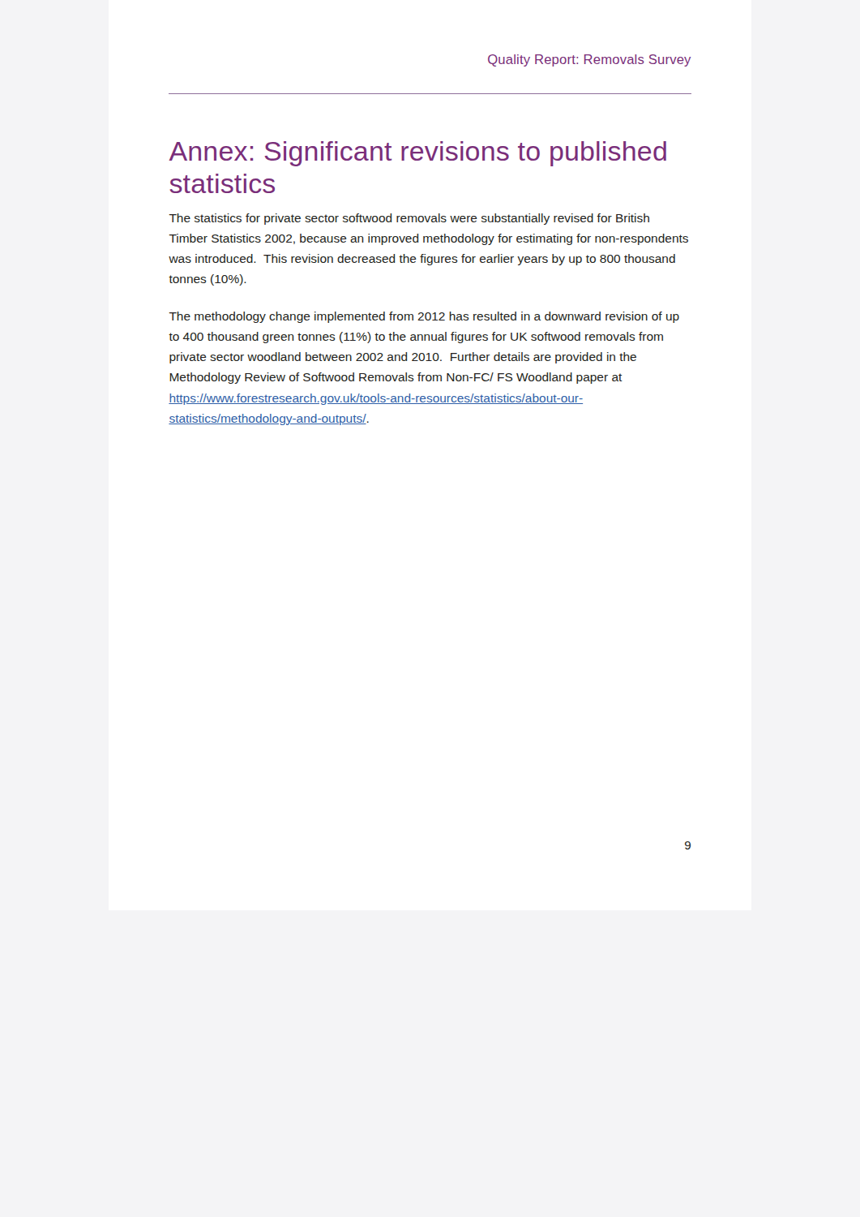Quality Report: Removals Survey
Annex: Significant revisions to published statistics
The statistics for private sector softwood removals were substantially revised for British Timber Statistics 2002, because an improved methodology for estimating for non-respondents was introduced. This revision decreased the figures for earlier years by up to 800 thousand tonnes (10%).
The methodology change implemented from 2012 has resulted in a downward revision of up to 400 thousand green tonnes (11%) to the annual figures for UK softwood removals from private sector woodland between 2002 and 2010. Further details are provided in the Methodology Review of Softwood Removals from Non-FC/ FS Woodland paper at https://www.forestresearch.gov.uk/tools-and-resources/statistics/about-our-statistics/methodology-and-outputs/.
9